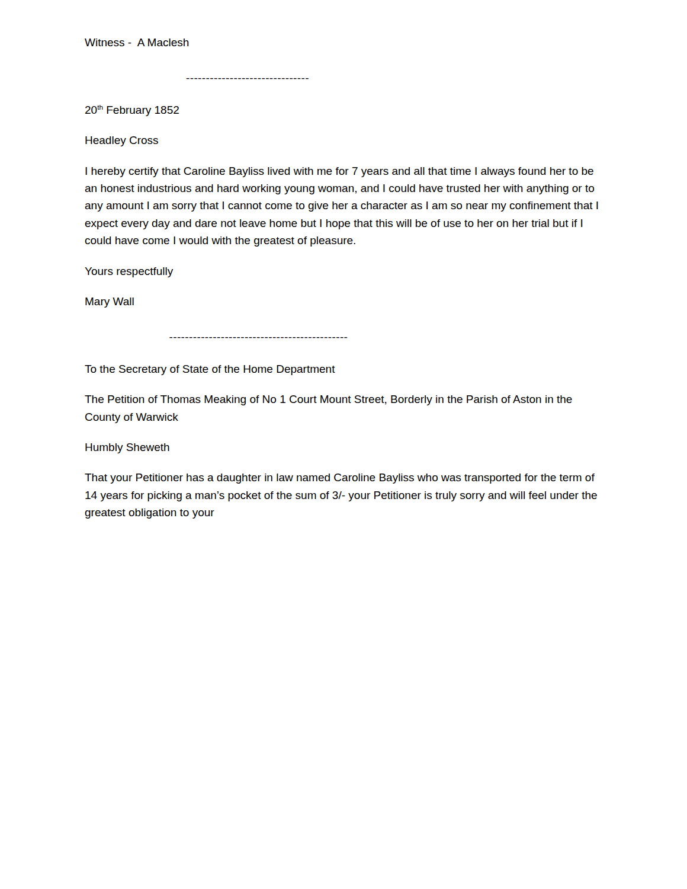Witness - A Maclesh
-------------------------------
20th February 1852
Headley Cross
I hereby certify that Caroline Bayliss lived with me for 7 years and all that time I always found her to be an honest industrious and hard working young woman, and I could have trusted her with anything or to any amount I am sorry that I cannot come to give her a character as I am so near my confinement that I expect every day and dare not leave home but I hope that this will be of use to her on her trial but if I could have come I would with the greatest of pleasure.
Yours respectfully
Mary Wall
---------------------------------------------
To the Secretary of State of the Home Department
The Petition of Thomas Meaking of No 1 Court Mount Street, Borderly in the Parish of Aston in the County of Warwick
Humbly Sheweth
That your Petitioner has a daughter in law named Caroline Bayliss who was transported for the term of 14 years for picking a man’s pocket of the sum of 3/- your Petitioner is truly sorry and will feel under the greatest obligation to your